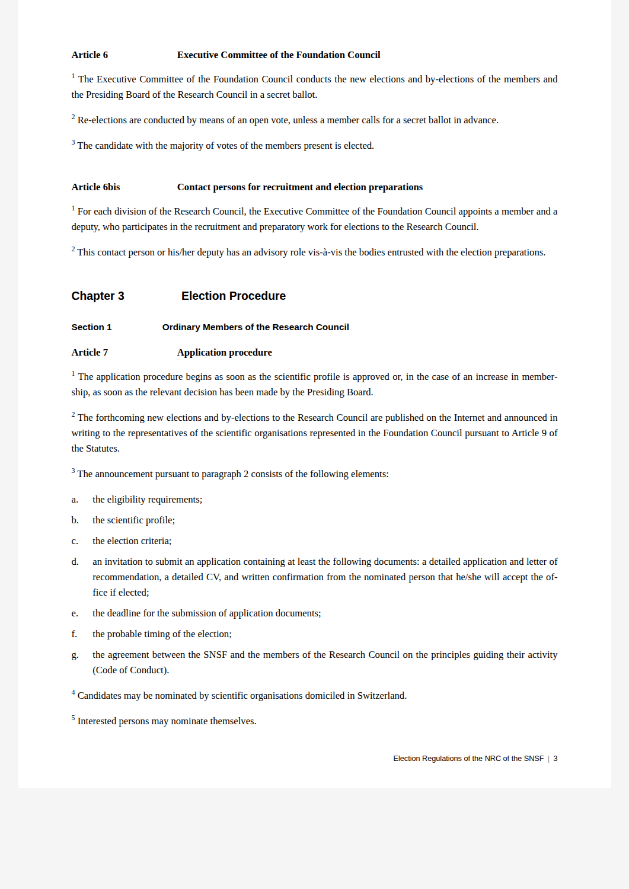Article 6 Executive Committee of the Foundation Council
1 The Executive Committee of the Foundation Council conducts the new elections and by-elections of the members and the Presiding Board of the Research Council in a secret ballot.
2 Re-elections are conducted by means of an open vote, unless a member calls for a secret ballot in advance.
3 The candidate with the majority of votes of the members present is elected.
Article 6bis Contact persons for recruitment and election preparations
1 For each division of the Research Council, the Executive Committee of the Foundation Council appoints a member and a deputy, who participates in the recruitment and preparatory work for elections to the Research Council.
2 This contact person or his/her deputy has an advisory role vis-à-vis the bodies entrusted with the election preparations.
Chapter 3 Election Procedure
Section 1 Ordinary Members of the Research Council
Article 7 Application procedure
1 The application procedure begins as soon as the scientific profile is approved or, in the case of an increase in membership, as soon as the relevant decision has been made by the Presiding Board.
2 The forthcoming new elections and by-elections to the Research Council are published on the Internet and announced in writing to the representatives of the scientific organisations represented in the Foundation Council pursuant to Article 9 of the Statutes.
3 The announcement pursuant to paragraph 2 consists of the following elements:
a. the eligibility requirements;
b. the scientific profile;
c. the election criteria;
d. an invitation to submit an application containing at least the following documents: a detailed application and letter of recommendation, a detailed CV, and written confirmation from the nominated person that he/she will accept the office if elected;
e. the deadline for the submission of application documents;
f. the probable timing of the election;
g. the agreement between the SNSF and the members of the Research Council on the principles guiding their activity (Code of Conduct).
4 Candidates may be nominated by scientific organisations domiciled in Switzerland.
5 Interested persons may nominate themselves.
Election Regulations of the NRC of the SNSF|3